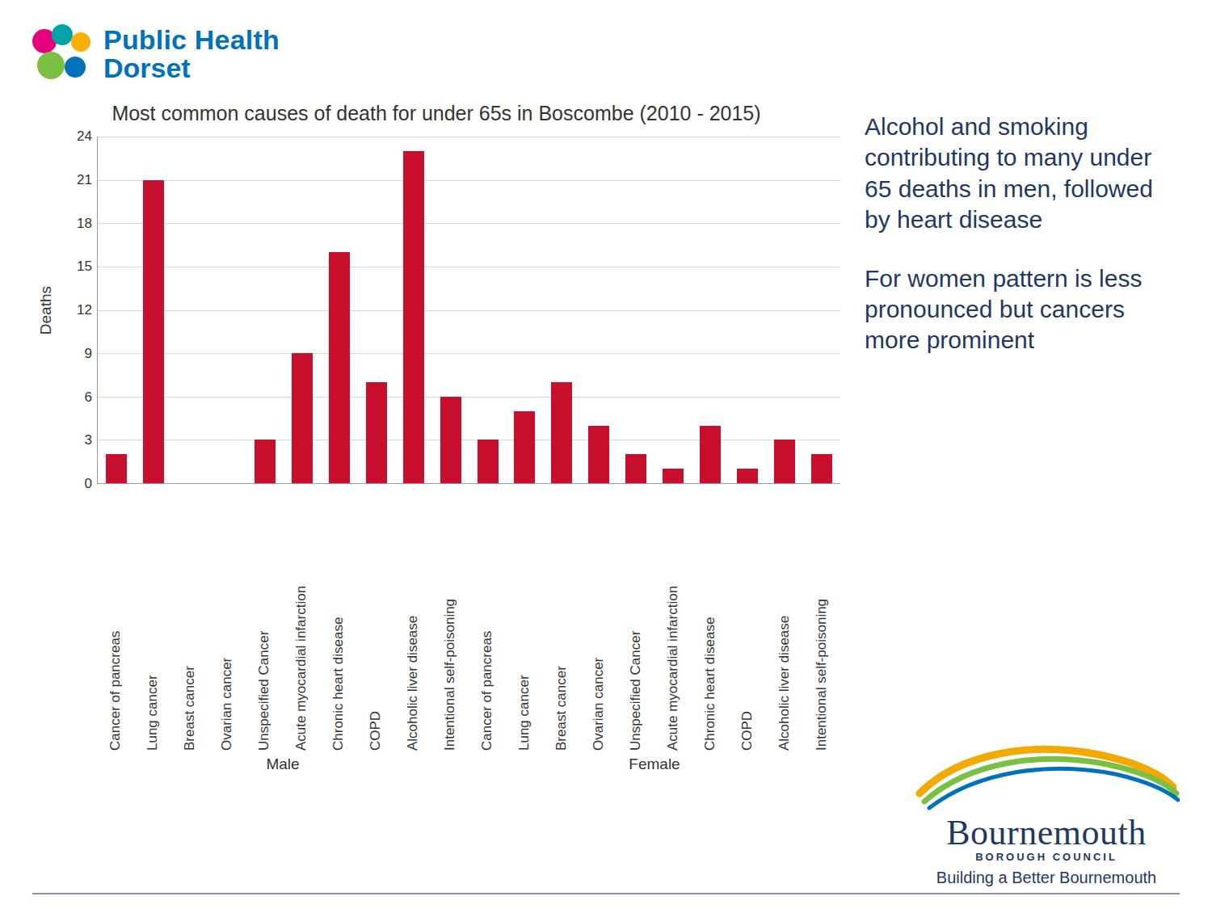Public Health
Dorset
Most common causes of death for under 65s in Boscombe (2010 - 2015)
Deaths
24
21
18
15
12
9
6
3
0
Cancer of pancreas
Lung cancer
Breast cancer
Ovarian cancer
Unspecified Cancer
Acute myocardial infarction
Chronic heart disease
COPD
Alcoholic liver disease
Intentional self-poisoning
Cancer of pancreas
Lung cancer
Breast cancer
Ovarian cancer
Unspecified Cancer
Acute myocardial infarction
Chronic heart disease
COPD
Alcoholic liver disease
Intentional self-poisoning
Male
Female
Alcohol and smoking contributing to many under 65 deaths in men, followed by heart disease
For women pattern is less pronounced but cancers more prominent
Bournemouth
BOROUGH COUNCIL
Building a Better Bournemouth